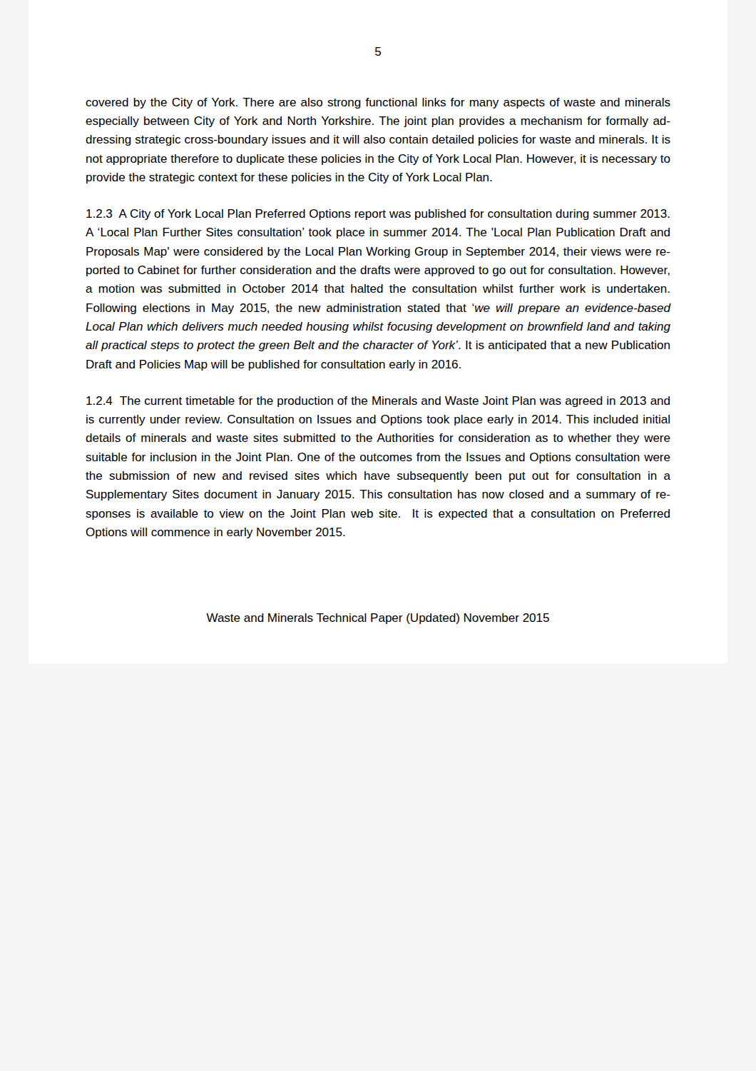5
covered by the City of York. There are also strong functional links for many aspects of waste and minerals especially between City of York and North Yorkshire. The joint plan provides a mechanism for formally addressing strategic cross-boundary issues and it will also contain detailed policies for waste and minerals. It is not appropriate therefore to duplicate these policies in the City of York Local Plan. However, it is necessary to provide the strategic context for these policies in the City of York Local Plan.
1.2.3 A City of York Local Plan Preferred Options report was published for consultation during summer 2013. A ‘Local Plan Further Sites consultation’ took place in summer 2014. The 'Local Plan Publication Draft and Proposals Map' were considered by the Local Plan Working Group in September 2014, their views were reported to Cabinet for further consideration and the drafts were approved to go out for consultation. However, a motion was submitted in October 2014 that halted the consultation whilst further work is undertaken. Following elections in May 2015, the new administration stated that ‘we will prepare an evidence-based Local Plan which delivers much needed housing whilst focusing development on brownfield land and taking all practical steps to protect the green Belt and the character of York’. It is anticipated that a new Publication Draft and Policies Map will be published for consultation early in 2016.
1.2.4 The current timetable for the production of the Minerals and Waste Joint Plan was agreed in 2013 and is currently under review. Consultation on Issues and Options took place early in 2014. This included initial details of minerals and waste sites submitted to the Authorities for consideration as to whether they were suitable for inclusion in the Joint Plan. One of the outcomes from the Issues and Options consultation were the submission of new and revised sites which have subsequently been put out for consultation in a Supplementary Sites document in January 2015. This consultation has now closed and a summary of responses is available to view on the Joint Plan web site. It is expected that a consultation on Preferred Options will commence in early November 2015.
Waste and Minerals Technical Paper (Updated) November 2015